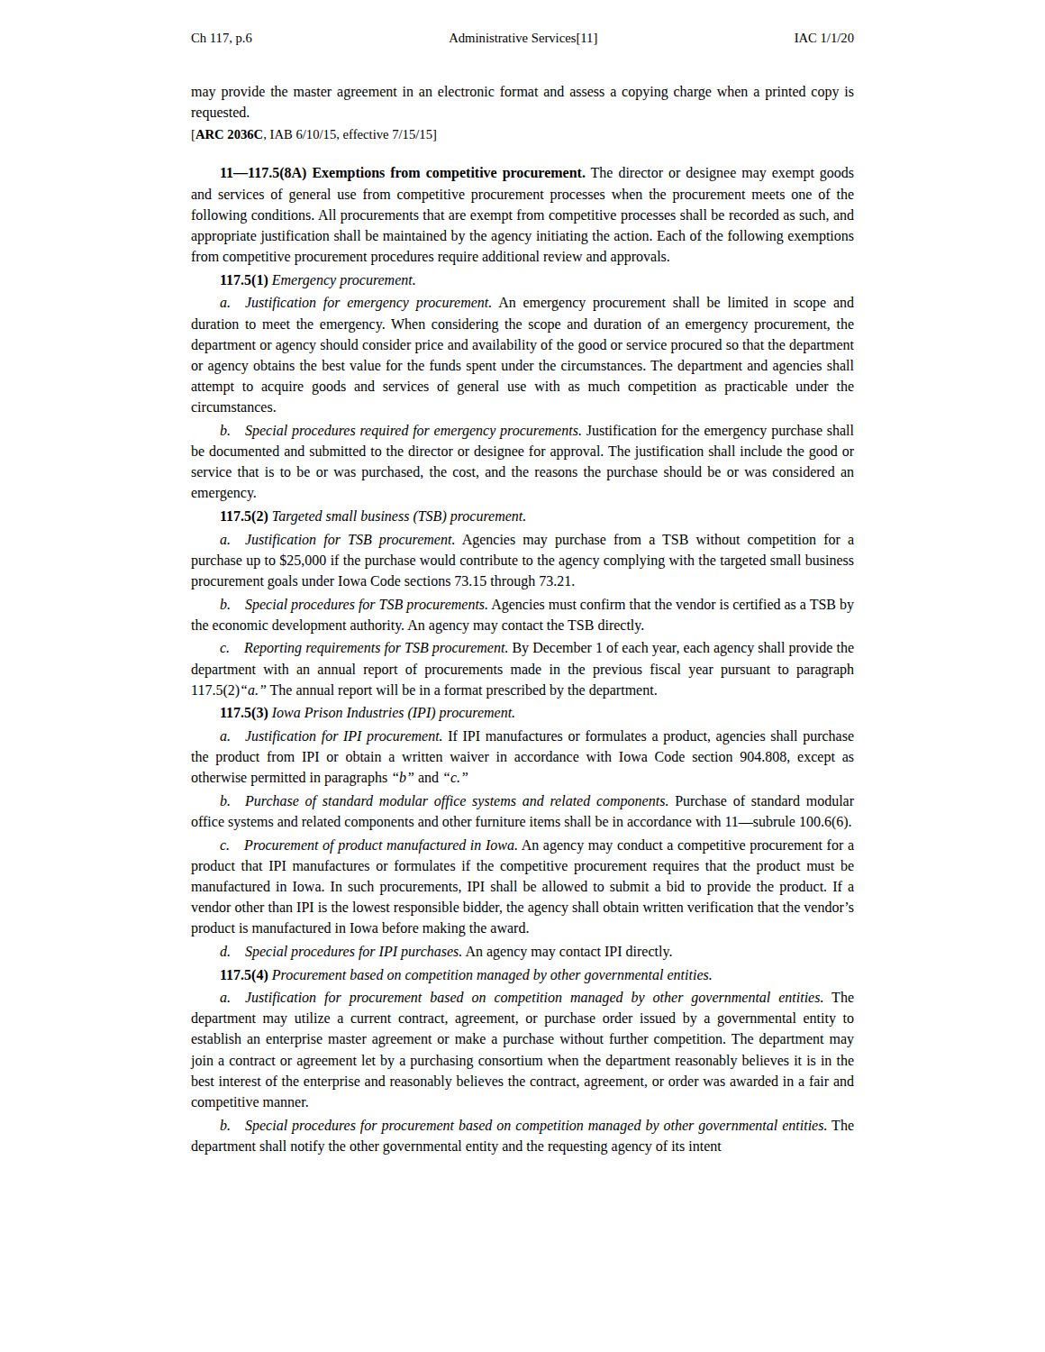Ch 117, p.6 Administrative Services[11] IAC 1/1/20
may provide the master agreement in an electronic format and assess a copying charge when a printed copy is requested.
[ARC 2036C, IAB 6/10/15, effective 7/15/15]
11—117.5(8A) Exemptions from competitive procurement. The director or designee may exempt goods and services of general use from competitive procurement processes when the procurement meets one of the following conditions. All procurements that are exempt from competitive processes shall be recorded as such, and appropriate justification shall be maintained by the agency initiating the action. Each of the following exemptions from competitive procurement procedures require additional review and approvals.
117.5(1) Emergency procurement.
a. Justification for emergency procurement. An emergency procurement shall be limited in scope and duration to meet the emergency. When considering the scope and duration of an emergency procurement, the department or agency should consider price and availability of the good or service procured so that the department or agency obtains the best value for the funds spent under the circumstances. The department and agencies shall attempt to acquire goods and services of general use with as much competition as practicable under the circumstances.
b. Special procedures required for emergency procurements. Justification for the emergency purchase shall be documented and submitted to the director or designee for approval. The justification shall include the good or service that is to be or was purchased, the cost, and the reasons the purchase should be or was considered an emergency.
117.5(2) Targeted small business (TSB) procurement.
a. Justification for TSB procurement. Agencies may purchase from a TSB without competition for a purchase up to $25,000 if the purchase would contribute to the agency complying with the targeted small business procurement goals under Iowa Code sections 73.15 through 73.21.
b. Special procedures for TSB procurements. Agencies must confirm that the vendor is certified as a TSB by the economic development authority. An agency may contact the TSB directly.
c. Reporting requirements for TSB procurement. By December 1 of each year, each agency shall provide the department with an annual report of procurements made in the previous fiscal year pursuant to paragraph 117.5(2)“a.” The annual report will be in a format prescribed by the department.
117.5(3) Iowa Prison Industries (IPI) procurement.
a. Justification for IPI procurement. If IPI manufactures or formulates a product, agencies shall purchase the product from IPI or obtain a written waiver in accordance with Iowa Code section 904.808, except as otherwise permitted in paragraphs “b” and “c.”
b. Purchase of standard modular office systems and related components. Purchase of standard modular office systems and related components and other furniture items shall be in accordance with 11—subrule 100.6(6).
c. Procurement of product manufactured in Iowa. An agency may conduct a competitive procurement for a product that IPI manufactures or formulates if the competitive procurement requires that the product must be manufactured in Iowa. In such procurements, IPI shall be allowed to submit a bid to provide the product. If a vendor other than IPI is the lowest responsible bidder, the agency shall obtain written verification that the vendor’s product is manufactured in Iowa before making the award.
d. Special procedures for IPI purchases. An agency may contact IPI directly.
117.5(4) Procurement based on competition managed by other governmental entities.
a. Justification for procurement based on competition managed by other governmental entities. The department may utilize a current contract, agreement, or purchase order issued by a governmental entity to establish an enterprise master agreement or make a purchase without further competition. The department may join a contract or agreement let by a purchasing consortium when the department reasonably believes it is in the best interest of the enterprise and reasonably believes the contract, agreement, or order was awarded in a fair and competitive manner.
b. Special procedures for procurement based on competition managed by other governmental entities. The department shall notify the other governmental entity and the requesting agency of its intent